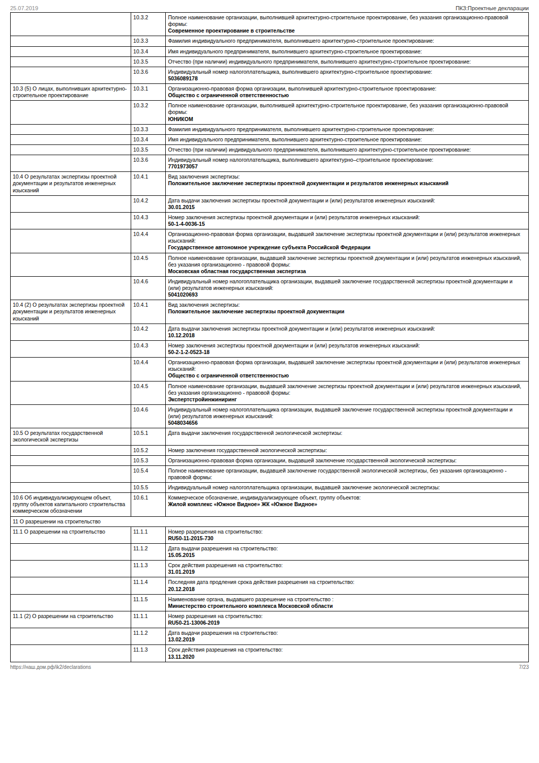25.07.2019 ПКЗ:Проектные декларации
| | 10.3.2 | Полное наименование организации, выполнившей архитектурно-строительное проектирование, без указания организационно-правовой формы: Современное проектирование в строительстве |
| | 10.3.3 | Фамилия индивидуального предпринимателя, выполнившего архитектурно-строительное проектирование: |
| | 10.3.4 | Имя индивидуального предпринимателя, выполнившего архитектурно-строительное проектирование: |
| | 10.3.5 | Отчество (при наличии) индивидуального предпринимателя, выполнившего архитектурно-строительное проектирование: |
| | 10.3.6 | Индивидуальный номер налогоплательщика, выполнившего архитектурно-строительное проектирование: 5036089178 |
| 10.3 (5) О лицах, выполнивших архитектурно-строительное проектирование | 10.3.1 | Организационно-правовая форма организации, выполнившей архитектурно-строительное проектирование: Общество с ограниченной ответственностью |
| | 10.3.2 | Полное наименование организации, выполнившей архитектурно-строительное проектирование, без указания организационно-правовой формы: ЮНИКОМ |
| | 10.3.3 | Фамилия индивидуального предпринимателя, выполнившего архитектурно-строительное проектирование: |
| | 10.3.4 | Имя индивидуального предпринимателя, выполнившего архитектурно-строительное проектирование: |
| | 10.3.5 | Отчество (при наличии) индивидуального предпринимателя, выполнившего архитектурно-строительное проектирование: |
| | 10.3.6 | Индивидуальный номер налогоплательщика, выполнившего архитектурно–строительное проектирование: 7701973057 |
| 10.4 О результатах экспертизы проектной документации и результатов инженерных изысканий | 10.4.1 | Вид заключения экспертизы: Положительное заключение экспертизы проектной документации и результатов инженерных изысканий |
| | 10.4.2 | Дата выдачи заключения экспертизы проектной документации и (или) результатов инженерных изысканий: 30.01.2015 |
| | 10.4.3 | Номер заключения экспертизы проектной документации и (или) результатов инженерных изысканий: 50-1-4-0036-15 |
| | 10.4.4 | Организационно-правовая форма организации, выдавшей заключение экспертизы проектной документации и (или) результатов инженерных изысканий: Государственное автономное учреждение субъекта Российской Федерации |
| | 10.4.5 | Полное наименование организации, выдавшей заключение экспертизы проектной документации и (или) результатов инженерных изысканий, без указания организационно - правовой формы: Московская областная государственная экспертиза |
| | 10.4.6 | Индивидуальный номер налогоплательщика организации, выдавшей заключение государственной экспертизы проектной документации и (или) результатов инженерных изысканий: 5041020693 |
| 10.4 (2) О результатах экспертизы проектной документации и результатов инженерных изысканий | 10.4.1 | Вид заключения экспертизы: Положительное заключение экспертизы проектной документации |
| | 10.4.2 | Дата выдачи заключения экспертизы проектной документации и (или) результатов инженерных изысканий: 10.12.2018 |
| | 10.4.3 | Номер заключения экспертизы проектной документации и (или) результатов инженерных изысканий: 50-2-1-2-0523-18 |
| | 10.4.4 | Организационно-правовая форма организации, выдавшей заключение экспертизы проектной документации и (или) результатов инженерных изысканий: Общество с ограниченной ответственностью |
| | 10.4.5 | Полное наименование организации, выдавшей заключение экспертизы проектной документации и (или) результатов инженерных изысканий, без указания организационно - правовой формы: Экспертстройинжиниринг |
| | 10.4.6 | Индивидуальный номер налогоплательщика организации, выдавшей заключение государственной экспертизы проектной документации и (или) результатов инженерных изысканий: 5048034656 |
| 10.5 О результатах государственной экологической экспертизы | 10.5.1 | Дата выдачи заключения государственной экологической экспертизы: |
| | 10.5.2 | Номер заключения государственной экологической экспертизы: |
| | 10.5.3 | Организационно-правовая форма организации, выдавшей заключение государственной экологической экспертизы: |
| | 10.5.4 | Полное наименование организации, выдавшей заключение государственной экологической экспертизы, без указания организационно - правовой формы: |
| | 10.5.5 | Индивидуальный номер налогоплательщика организации, выдавшей заключение экологической экспертизы: |
| 10.6 Об индивидуализирующем объект, группу объектов капитального строительства коммерческом обозначении | 10.6.1 | Коммерческое обозначение, индивидуализирующее объект, группу объектов: Жилой комплекс «Южное Видное» ЖК «Южное Видное» |
| 11 О разрешении на строительство |
| 11.1 О разрешении на строительство | 11.1.1 | Номер разрешения на строительство: RU50-11-2015-730 |
| | 11.1.2 | Дата выдачи разрешения на строительство: 15.05.2015 |
| | 11.1.3 | Срок действия разрешения на строительство: 31.01.2019 |
| | 11.1.4 | Последняя дата продления срока действия разрешения на строительство: 20.12.2018 |
| | 11.1.5 | Наименование органа, выдавшего разрешение на строительство : Министерство строительного комплекса Московской области |
| 11.1 (2) О разрешении на строительство | 11.1.1 | Номер разрешения на строительство: RU50-21-13006-2019 |
| | 11.1.2 | Дата выдачи разрешения на строительство: 13.02.2019 |
| | 11.1.3 | Срок действия разрешения на строительство: 13.11.2020 |
https://наш.дом.рф/ik2/declarations 7/23